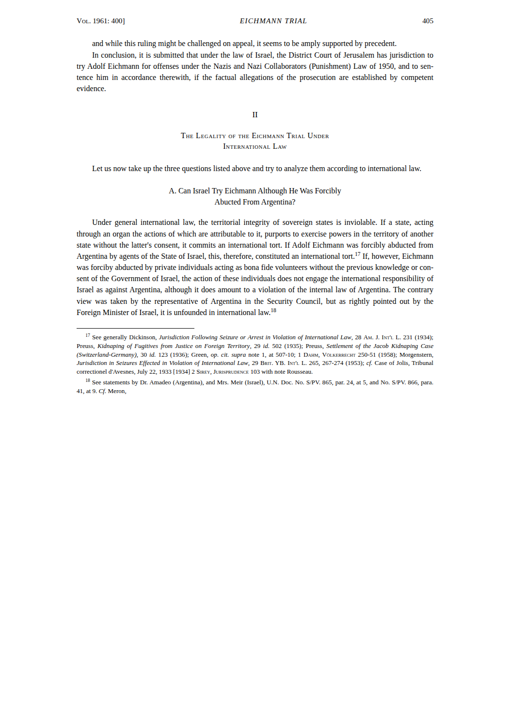Vol. 1961: 400] Eichmann Trial 405
and while this ruling might be challenged on appeal, it seems to be amply supported by precedent.
In conclusion, it is submitted that under the law of Israel, the District Court of Jerusalem has jurisdiction to try Adolf Eichmann for offenses under the Nazis and Nazi Collaborators (Punishment) Law of 1950, and to sentence him in accordance therewith, if the factual allegations of the prosecution are established by competent evidence.
II
The Legality of the Eichmann Trial Under
International Law
Let us now take up the three questions listed above and try to analyze them according to international law.
A. Can Israel Try Eichmann Although He Was Forcibly
Abucted From Argentina?
Under general international law, the territorial integrity of sovereign states is inviolable. If a state, acting through an organ the actions of which are attributable to it, purports to exercise powers in the territory of another state without the latter's consent, it commits an international tort. If Adolf Eichmann was forcibly abducted from Argentina by agents of the State of Israel, this, therefore, constituted an international tort.17 If, however, Eichmann was forciby abducted by private individuals acting as bona fide volunteers without the previous knowledge or consent of the Government of Israel, the action of these individuals does not engage the international responsibility of Israel as against Argentina, although it does amount to a violation of the internal law of Argentina. The contrary view was taken by the representative of Argentina in the Security Council, but as rightly pointed out by the Foreign Minister of Israel, it is unfounded in international law.18
17 See generally Dickinson, Jurisdiction Following Seizure or Arrest in Violation of International Law, 28 Am. J. Int'l L. 231 (1934); Preuss, Kidnaping of Fugitives from Justice on Foreign Territory, 29 id. 502 (1935); Preuss, Settlement of the Jacob Kidnaping Case (Switzerland-Germany), 30 id. 123 (1936); Green, op. cit. supra note 1, at 507-10; 1 Dahm, Völkerrecht 250-51 (1958); Morgenstern, Jurisdiction in Seizures Effected in Violation of International Law, 29 Brit. YB. Int'l L. 265, 267-274 (1953); cf. Case of Jolis, Tribunal correctionel d'Avesnes, July 22, 1933 [1934] 2 Sirey, Jurisprudence 103 with note Rousseau.
18 See statements by Dr. Amadeo (Argentina), and Mrs. Meir (Israel), U.N. Doc. No. S/PV. 865, par. 24, at 5, and No. S/PV. 866, para. 41, at 9. Cf. Meron,